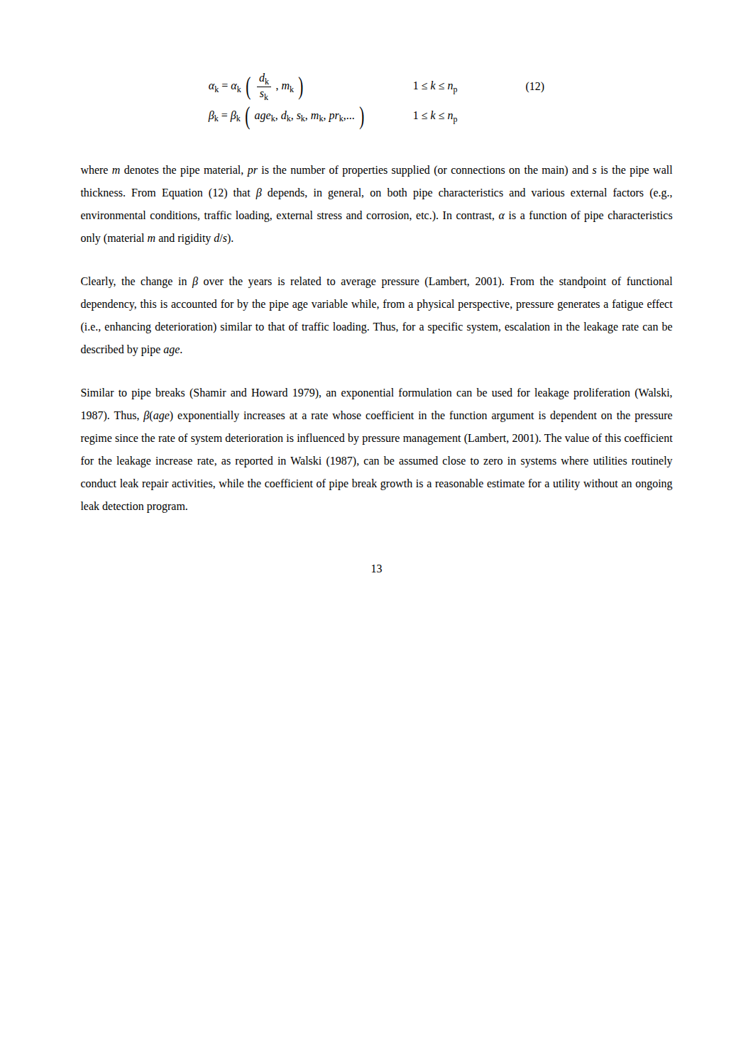αk = αk ( dk sk , mk ) 1 ≤ k ≤ np (12)
βk = βk ( agek, dk, sk, mk, prk,... ) 1 ≤ k ≤ np
where m denotes the pipe material, pr is the number of properties supplied (or connections on the main) and s is the pipe wall thickness. From Equation (12) that β depends, in general, on both pipe characteristics and various external factors (e.g., environmental conditions, traffic loading, external stress and corrosion, etc.). In contrast, α is a function of pipe characteristics only (material m and rigidity d/s).
Clearly, the change in β over the years is related to average pressure (Lambert, 2001). From the standpoint of functional dependency, this is accounted for by the pipe age variable while, from a physical perspective, pressure generates a fatigue effect (i.e., enhancing deterioration) similar to that of traffic loading. Thus, for a specific system, escalation in the leakage rate can be described by pipe age.
Similar to pipe breaks (Shamir and Howard 1979), an exponential formulation can be used for leakage proliferation (Walski, 1987). Thus, β(age) exponentially increases at a rate whose coefficient in the function argument is dependent on the pressure regime since the rate of system deterioration is influenced by pressure management (Lambert, 2001). The value of this coefficient for the leakage increase rate, as reported in Walski (1987), can be assumed close to zero in systems where utilities routinely conduct leak repair activities, while the coefficient of pipe break growth is a reasonable estimate for a utility without an ongoing leak detection program.
13